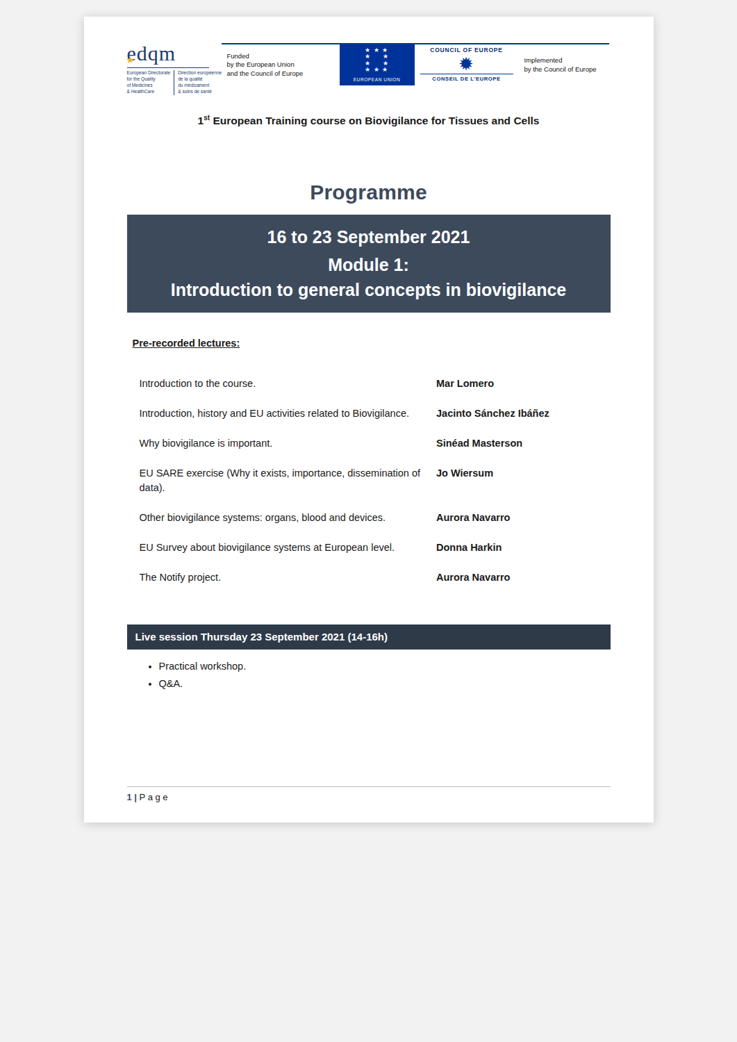ed★qm
European Directorate
for the Quality
of Medicines
& HealthCare
Direction européenne
de la qualité
du médicament
& soins de santé
Funded
by the European Union
and the Council of Europe
★ ★ ★
★ ★
★ ★
★ ★ ★
European Union
COUNCIL OF EUROPE
✹
CONSEIL DE L'EUROPE
Implemented
by the Council of Europe
1st European Training course on Biovigilance for Tissues and Cells
Programme
16 to 23 September 2021
Module 1:
Introduction to general concepts in biovigilance
Pre-recorded lectures:
| Introduction to the course. | Mar Lomero |
| Introduction, history and EU activities related to Biovigilance. | Jacinto Sánchez Ibáñez |
| Why biovigilance is important. | Sinéad Masterson |
| EU SARE exercise (Why it exists, importance, dissemination of data). | Jo Wiersum |
| Other biovigilance systems: organs, blood and devices. | Aurora Navarro |
| EU Survey about biovigilance systems at European level. | Donna Harkin |
| The Notify project. | Aurora Navarro |
Live session Thursday 23 September 2021 (14-16h)
Practical workshop.
Q&A.
1 | P a g e